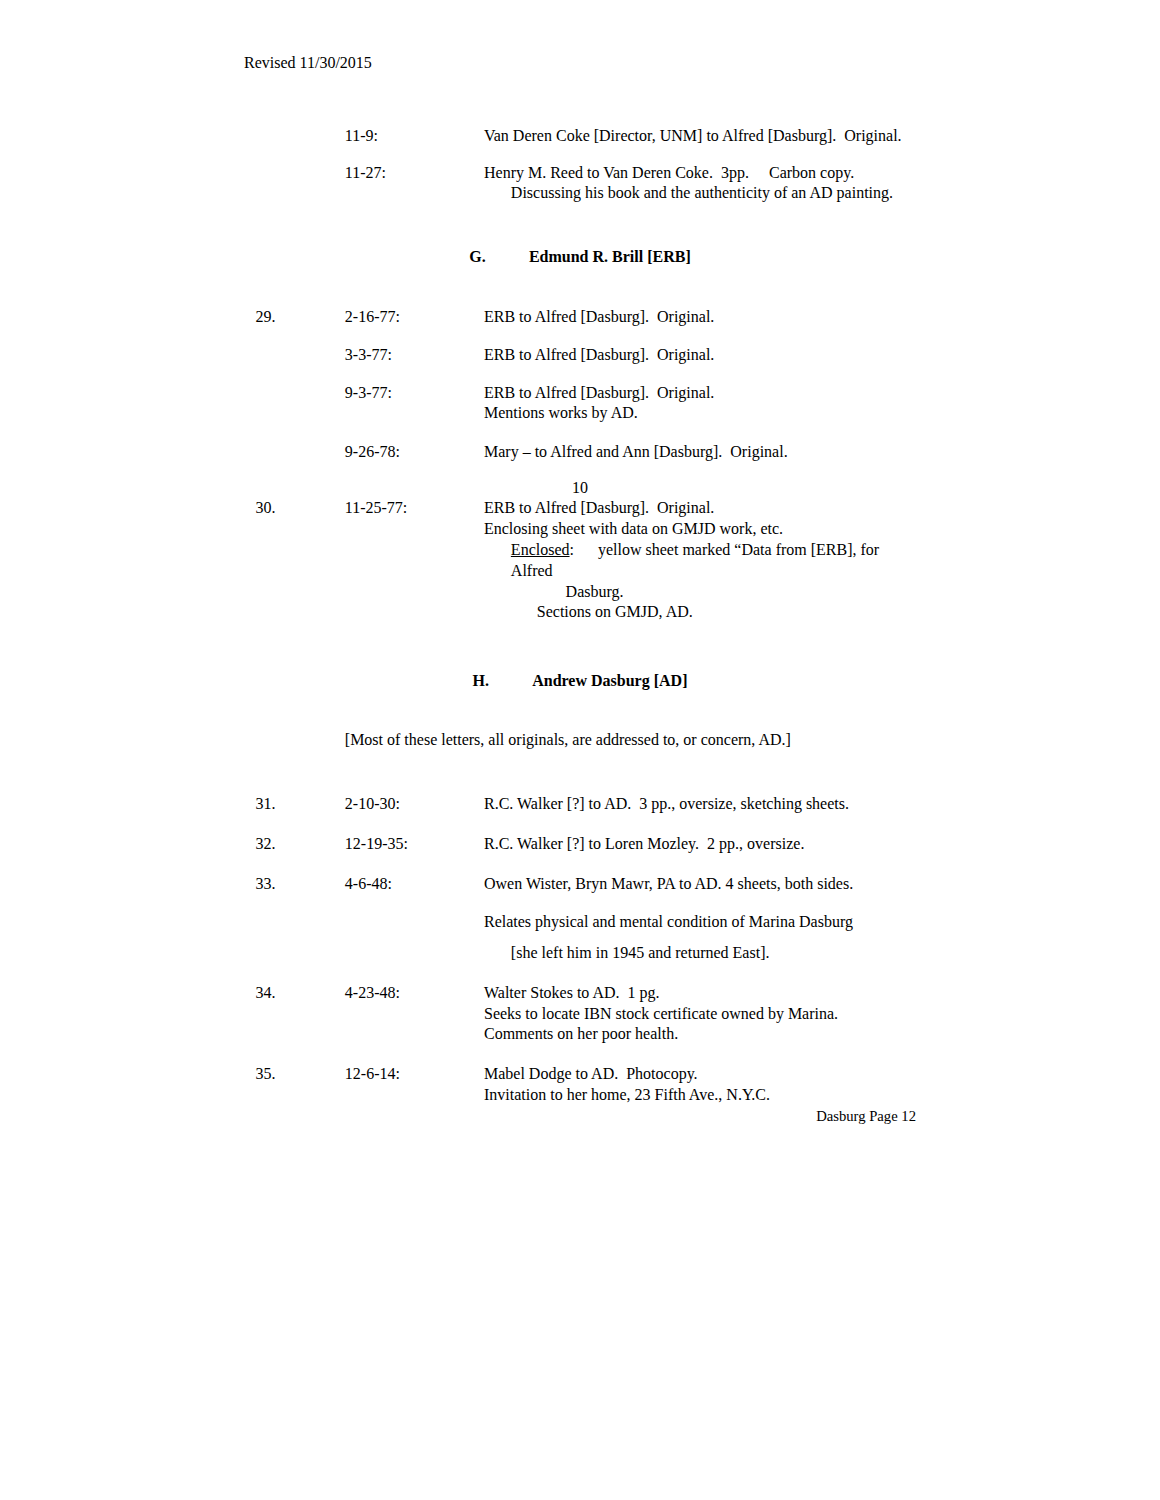Revised 11/30/2015
11-9:
Van Deren Coke [Director, UNM] to Alfred [Dasburg]. Original.
11-27:
Henry M. Reed to Van Deren Coke. 3pp. Carbon copy.
Discussing his book and the authenticity of an AD painting.
G. Edmund R. Brill [ERB]
29.
2-16-77:
ERB to Alfred [Dasburg]. Original.
3-3-77:
ERB to Alfred [Dasburg]. Original.
9-3-77:
ERB to Alfred [Dasburg]. Original.
Mentions works by AD.
9-26-78:
Mary – to Alfred and Ann [Dasburg]. Original.
10
30.
11-25-77:
ERB to Alfred [Dasburg]. Original.
Enclosing sheet with data on GMJD work, etc.
Enclosed: yellow sheet marked “Data from [ERB], for Alfred
Dasburg.
Sections on GMJD, AD.
H. Andrew Dasburg [AD]
[Most of these letters, all originals, are addressed to, or concern, AD.]
31.
2-10-30:
R.C. Walker [?] to AD. 3 pp., oversize, sketching sheets.
32.
12-19-35:
R.C. Walker [?] to Loren Mozley. 2 pp., oversize.
33.
4-6-48:
Owen Wister, Bryn Mawr, PA to AD. 4 sheets, both sides.
Relates physical and mental condition of Marina Dasburg
[she left him in 1945 and returned East].
34.
4-23-48:
Walter Stokes to AD. 1 pg.
Seeks to locate IBN stock certificate owned by Marina.
Comments on her poor health.
35.
12-6-14:
Mabel Dodge to AD. Photocopy.
Invitation to her home, 23 Fifth Ave., N.Y.C.
Dasburg Page 12